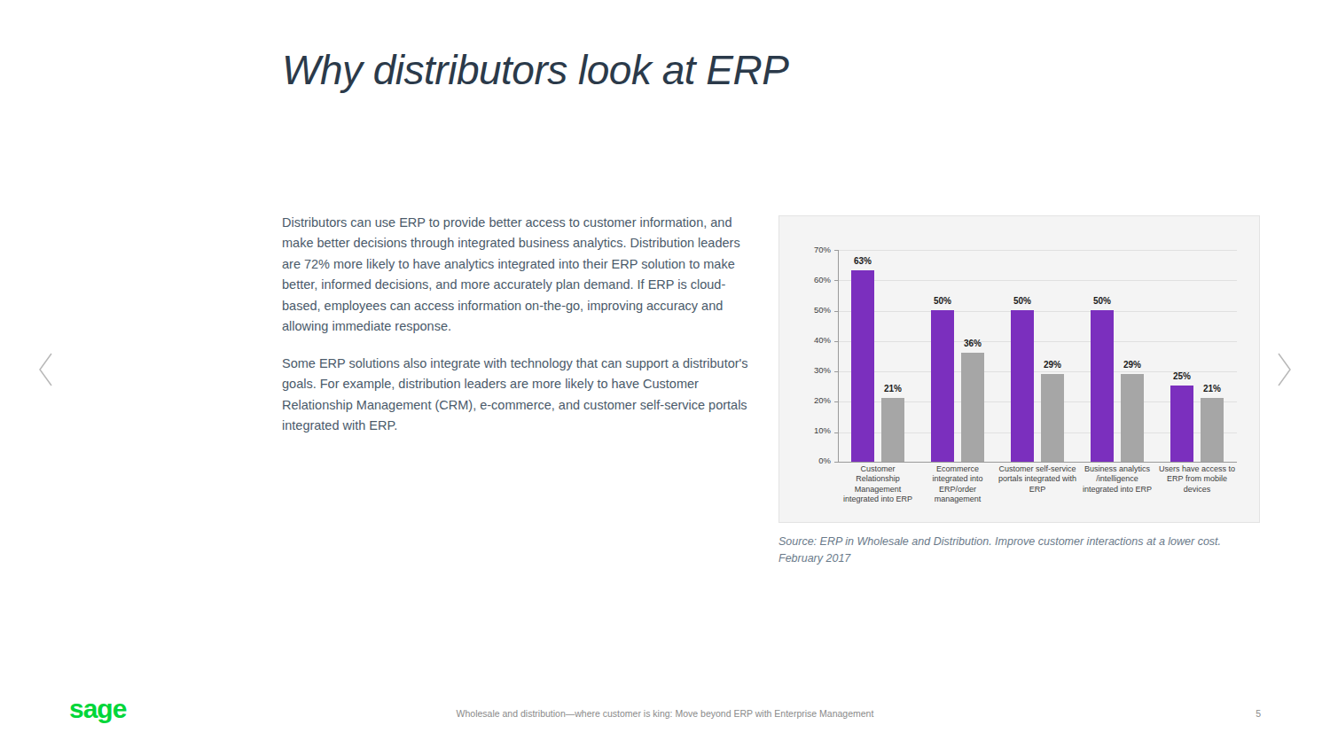Why distributors look at ERP
Distributors can use ERP to provide better access to customer information, and make better decisions through integrated business analytics. Distribution leaders are 72% more likely to have analytics integrated into their ERP solution to make better, informed decisions, and more accurately plan demand. If ERP is cloud-based, employees can access information on-the-go, improving accuracy and allowing immediate response.
Some ERP solutions also integrate with technology that can support a distributor's goals. For example, distribution leaders are more likely to have Customer Relationship Management (CRM), e-commerce, and customer self-service portals integrated with ERP.
Percentage of Respondents, n = 62
70%
60%
50%
40%
30%
20%
10%
0%
63%
21%
50%
36%
50%
29%
50%
29%
25%
21%
Customer Relationship Management integrated into ERP
Ecommerce integrated into ERP/order management
Customer self-service portals integrated with ERP
Business analytics /intelligence integrated into ERP
Users have access to ERP from mobile devices
Source: ERP in Wholesale and Distribution. Improve customer interactions at a lower cost. February 2017
sage
Wholesale and distribution—where customer is king: Move beyond ERP with Enterprise Management
5